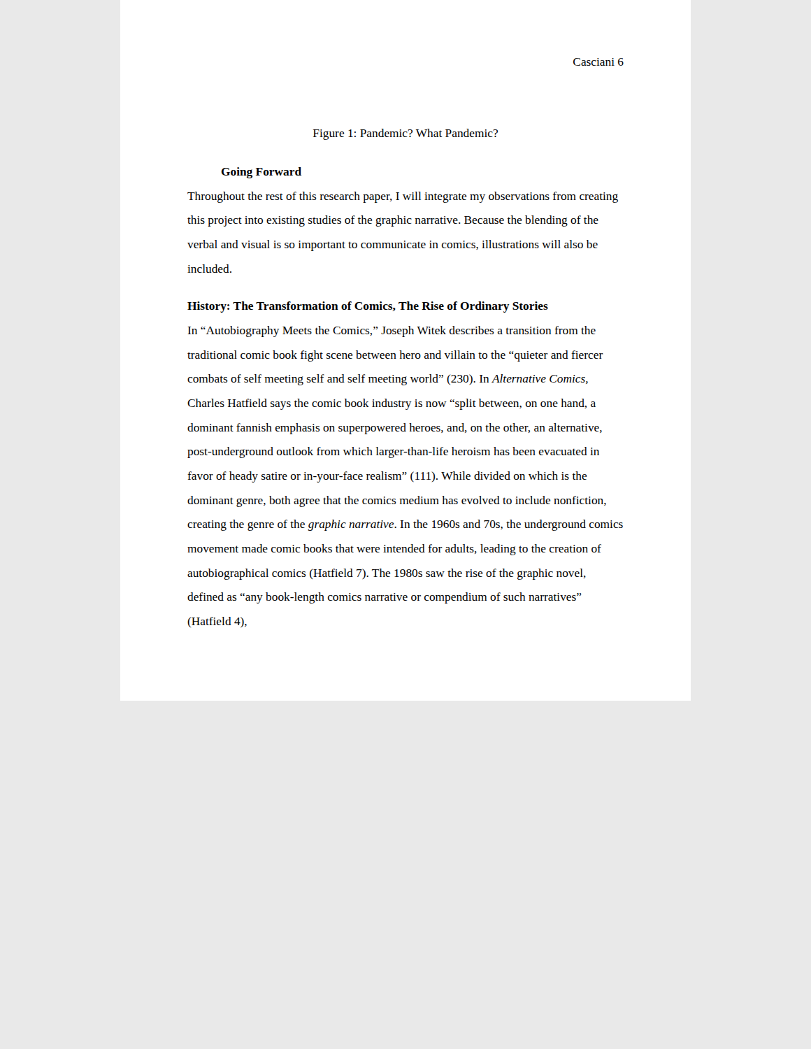Casciani 6
Figure 1: Pandemic? What Pandemic?
Going Forward
Throughout the rest of this research paper, I will integrate my observations from creating this project into existing studies of the graphic narrative. Because the blending of the verbal and visual is so important to communicate in comics, illustrations will also be included.
History: The Transformation of Comics, The Rise of Ordinary Stories
In “Autobiography Meets the Comics,” Joseph Witek describes a transition from the traditional comic book fight scene between hero and villain to the “quieter and fiercer combats of self meeting self and self meeting world” (230). In Alternative Comics, Charles Hatfield says the comic book industry is now “split between, on one hand, a dominant fannish emphasis on superpowered heroes, and, on the other, an alternative, post-underground outlook from which larger-than-life heroism has been evacuated in favor of heady satire or in-your-face realism” (111). While divided on which is the dominant genre, both agree that the comics medium has evolved to include nonfiction, creating the genre of the graphic narrative. In the 1960s and 70s, the underground comics movement made comic books that were intended for adults, leading to the creation of autobiographical comics (Hatfield 7). The 1980s saw the rise of the graphic novel, defined as “any book-length comics narrative or compendium of such narratives” (Hatfield 4),